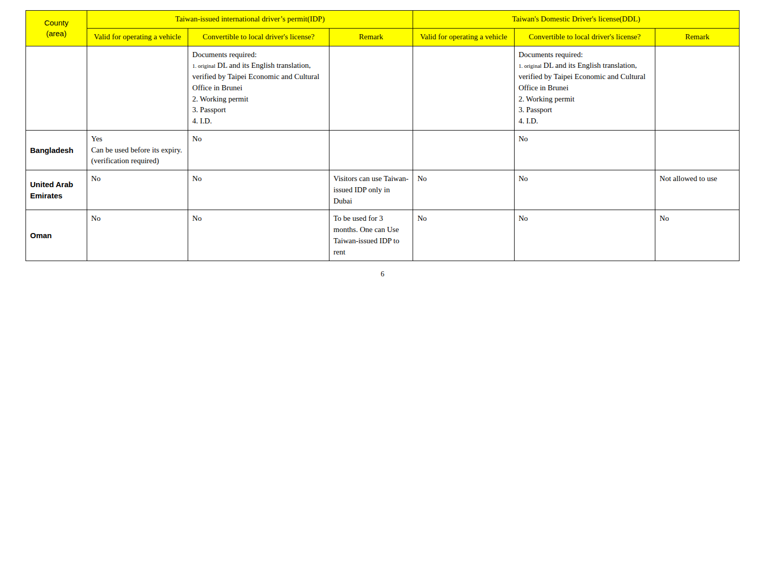| County (area) | Taiwan-issued international driver’s permit(IDP) | Taiwan's Domestic Driver's license(DDL) |
| --- | --- | --- |
| Valid for operating a vehicle | Convertible to local driver's license? | Remark | Valid for operating a vehicle | Convertible to local driver's license? | Remark |
| | | Documents required: 1. original DL and its English translation, verified by Taipei Economic and Cultural Office in Brunei 2. Working permit 3. Passport 4. I.D. | | | Documents required: 1. original DL and its English translation, verified by Taipei Economic and Cultural Office in Brunei 2. Working permit 3. Passport 4. I.D. | |
| Bangladesh | Yes Can be used before its expiry. (verification required) | No | | | No | |
| United Arab Emirates | No | No | Visitors can use Taiwan-issued IDP only in Dubai | No | No | Not allowed to use |
| Oman | No | No | To be used for 3 months. One can Use Taiwan-issued IDP to rent | No | No | No |
6